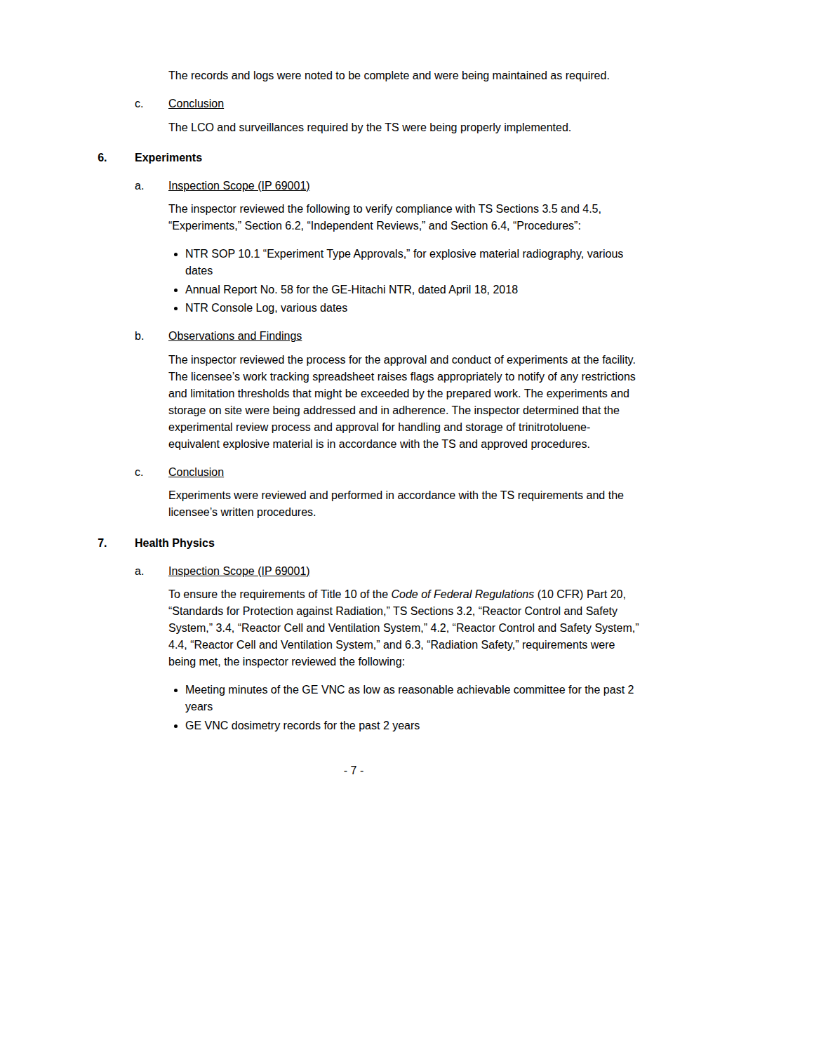The records and logs were noted to be complete and were being maintained as required.
c. Conclusion
The LCO and surveillances required by the TS were being properly implemented.
6. Experiments
a. Inspection Scope (IP 69001)
The inspector reviewed the following to verify compliance with TS Sections 3.5 and 4.5, “Experiments,” Section 6.2, “Independent Reviews,” and Section 6.4, “Procedures”:
NTR SOP 10.1 “Experiment Type Approvals,” for explosive material radiography, various dates
Annual Report No. 58 for the GE-Hitachi NTR, dated April 18, 2018
NTR Console Log, various dates
b. Observations and Findings
The inspector reviewed the process for the approval and conduct of experiments at the facility. The licensee’s work tracking spreadsheet raises flags appropriately to notify of any restrictions and limitation thresholds that might be exceeded by the prepared work. The experiments and storage on site were being addressed and in adherence. The inspector determined that the experimental review process and approval for handling and storage of trinitrotoluene-equivalent explosive material is in accordance with the TS and approved procedures.
c. Conclusion
Experiments were reviewed and performed in accordance with the TS requirements and the licensee’s written procedures.
7. Health Physics
a. Inspection Scope (IP 69001)
To ensure the requirements of Title 10 of the Code of Federal Regulations (10 CFR) Part 20, “Standards for Protection against Radiation,” TS Sections 3.2, “Reactor Control and Safety System,” 3.4, “Reactor Cell and Ventilation System,” 4.2, “Reactor Control and Safety System,” 4.4, “Reactor Cell and Ventilation System,” and 6.3, “Radiation Safety,” requirements were being met, the inspector reviewed the following:
Meeting minutes of the GE VNC as low as reasonable achievable committee for the past 2 years
GE VNC dosimetry records for the past 2 years
- 7 -